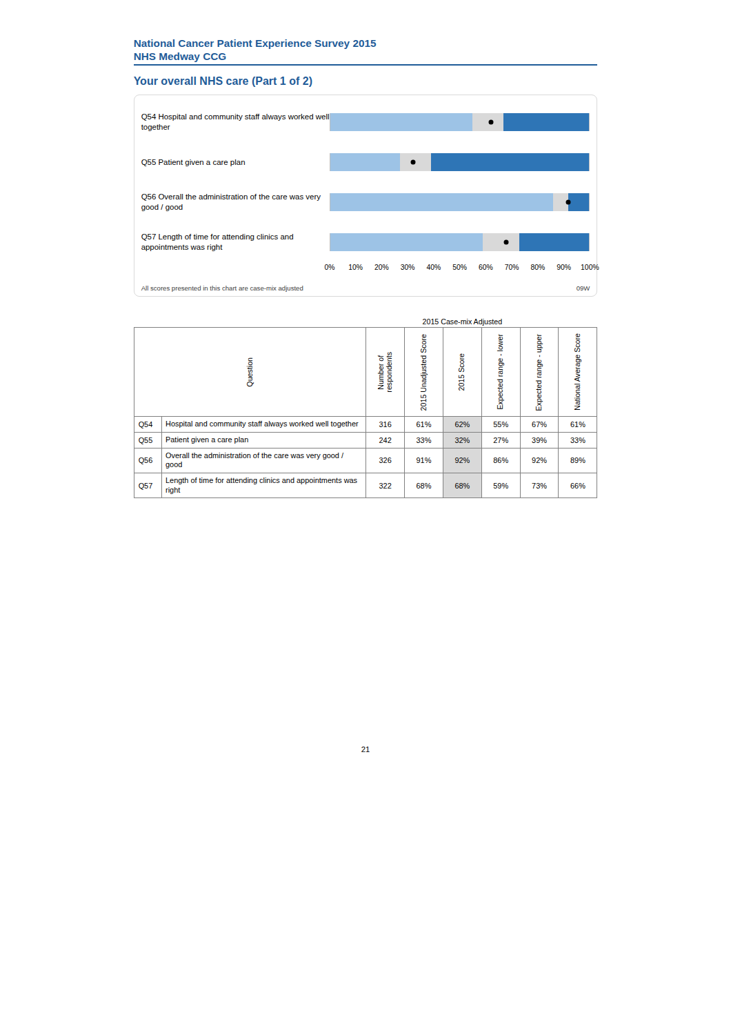National Cancer Patient Experience Survey 2015
NHS Medway CCG
Your overall NHS care (Part 1 of 2)
| Q54 Hospital and community staff always worked well together | |
| Q55 Patient given a care plan | |
| Q56 Overall the administration of the care was very good / good | |
| Q57 Length of time for attending clinics and appointments was right | |
| | 0% 10% 20% 30% 40% 50% 60% 70% 80% 90% 100% |
All scores presented in this chart are case-mix adjusted
09W
| | 2015 Case-mix Adjusted | |
| Question | Number of respondents | 2015 Unadjusted Score | 2015 Score | Expected range - lower | Expected range - upper | National Average Score |
| Q54 | Hospital and community staff always worked well together | 316 | 61% | 62% | 55% | 67% | 61% |
| Q55 | Patient given a care plan | 242 | 33% | 32% | 27% | 39% | 33% |
| Q56 | Overall the administration of the care was very good / good | 326 | 91% | 92% | 86% | 92% | 89% |
| Q57 | Length of time for attending clinics and appointments was right | 322 | 68% | 68% | 59% | 73% | 66% |
21